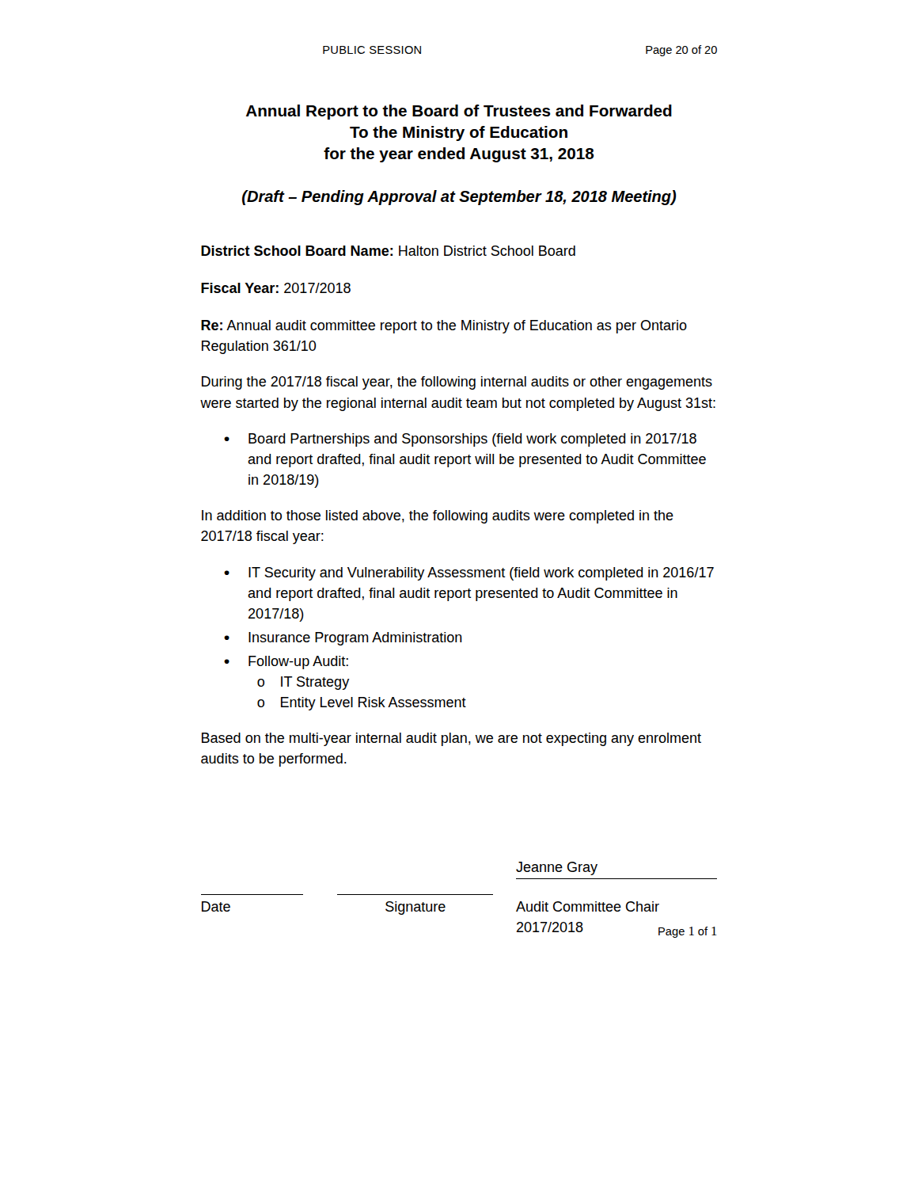PUBLIC SESSION Page 20 of 20
Annual Report to the Board of Trustees and Forwarded
To the Ministry of Education
for the year ended August 31, 2018
(Draft – Pending Approval at September 18, 2018 Meeting)
District School Board Name: Halton District School Board
Fiscal Year: 2017/2018
Re: Annual audit committee report to the Ministry of Education as per Ontario Regulation 361/10
During the 2017/18 fiscal year, the following internal audits or other engagements were started by the regional internal audit team but not completed by August 31st:
Board Partnerships and Sponsorships (field work completed in 2017/18 and report drafted, final audit report will be presented to Audit Committee in 2018/19)
In addition to those listed above, the following audits were completed in the 2017/18 fiscal year:
IT Security and Vulnerability Assessment (field work completed in 2016/17 and report drafted, final audit report presented to Audit Committee in 2017/18)
Insurance Program Administration
Follow-up Audit:
IT Strategy
Entity Level Risk Assessment
Based on the multi-year internal audit plan, we are not expecting any enrolment audits to be performed.
Jeanne Gray
Date
Signature
Audit Committee Chair 2017/2018
Page 1 of 1